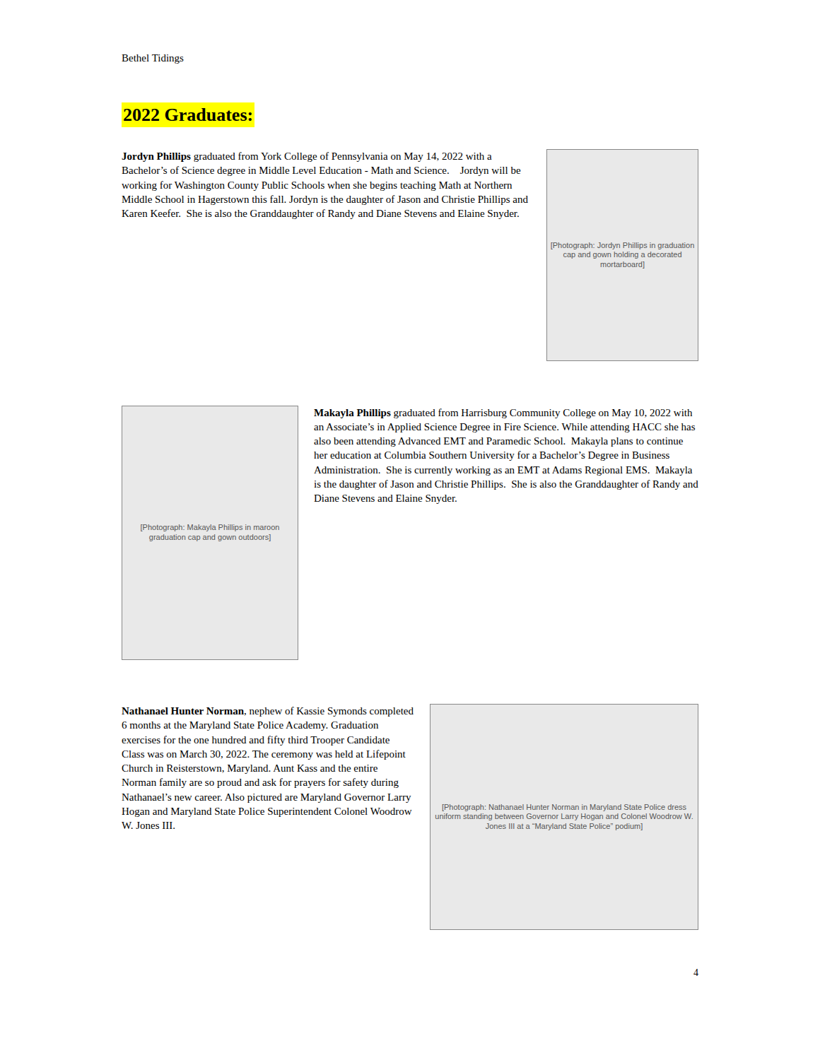Bethel Tidings
2022 Graduates:
[Photograph: Jordyn Phillips in graduation cap and gown holding a decorated mortarboard]
Jordyn Phillips graduated from York College of Pennsylvania on May 14, 2022 with a Bachelor’s of Science degree in Middle Level Education - Math and Science. Jordyn will be working for Washington County Public Schools when she begins teaching Math at Northern Middle School in Hagerstown this fall. Jordyn is the daughter of Jason and Christie Phillips and Karen Keefer. She is also the Granddaughter of Randy and Diane Stevens and Elaine Snyder.
[Photograph: Makayla Phillips in maroon graduation cap and gown outdoors]
Makayla Phillips graduated from Harrisburg Community College on May 10, 2022 with an Associate’s in Applied Science Degree in Fire Science. While attending HACC she has also been attending Advanced EMT and Paramedic School. Makayla plans to continue her education at Columbia Southern University for a Bachelor’s Degree in Business Administration. She is currently working as an EMT at Adams Regional EMS. Makayla is the daughter of Jason and Christie Phillips. She is also the Granddaughter of Randy and Diane Stevens and Elaine Snyder.
[Photograph: Nathanael Hunter Norman in Maryland State Police dress uniform standing between Governor Larry Hogan and Colonel Woodrow W. Jones III at a “Maryland State Police” podium]
Nathanael Hunter Norman, nephew of Kassie Symonds completed 6 months at the Maryland State Police Academy. Graduation exercises for the one hundred and fifty third Trooper Candidate Class was on March 30, 2022. The ceremony was held at Lifepoint Church in Reisterstown, Maryland. Aunt Kass and the entire Norman family are so proud and ask for prayers for safety during Nathanael’s new career. Also pictured are Maryland Governor Larry Hogan and Maryland State Police Superintendent Colonel Woodrow W. Jones III.
4